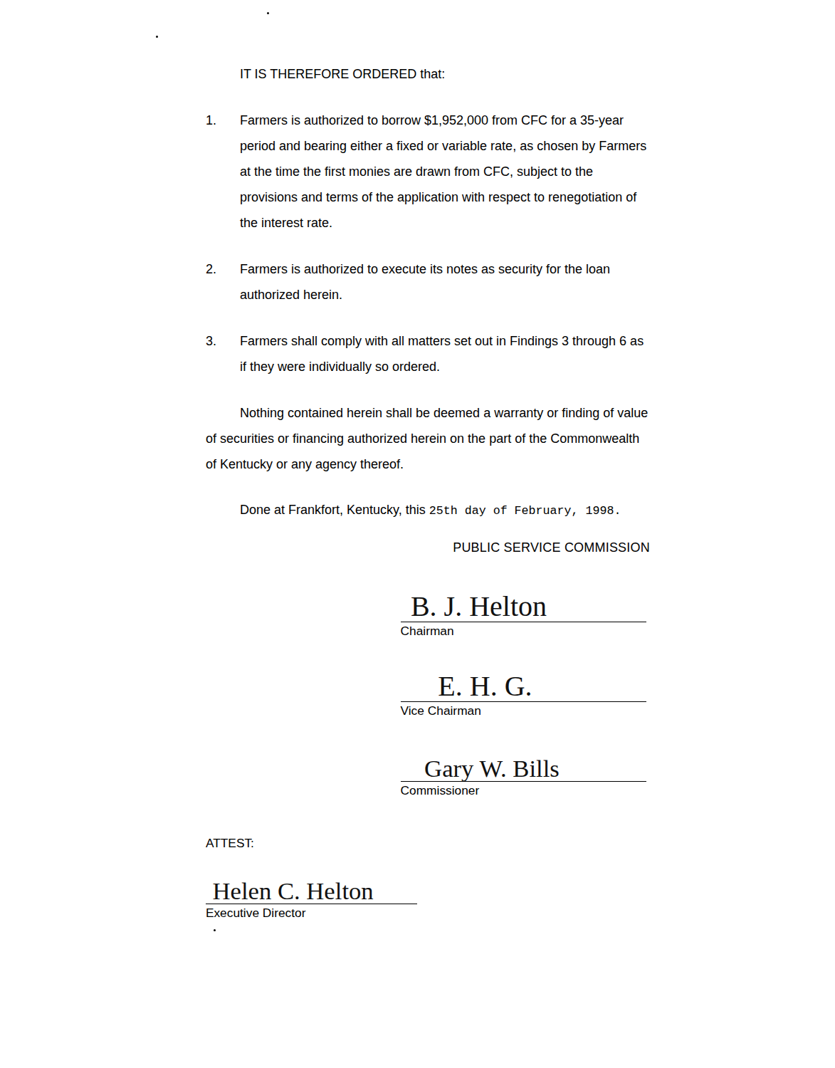IT IS THEREFORE ORDERED that:
1. Farmers is authorized to borrow $1,952,000 from CFC for a 35-year period and bearing either a fixed or variable rate, as chosen by Farmers at the time the first monies are drawn from CFC, subject to the provisions and terms of the application with respect to renegotiation of the interest rate.
2. Farmers is authorized to execute its notes as security for the loan authorized herein.
3. Farmers shall comply with all matters set out in Findings 3 through 6 as if they were individually so ordered.
Nothing contained herein shall be deemed a warranty or finding of value of securities or financing authorized herein on the part of the Commonwealth of Kentucky or any agency thereof.
Done at Frankfort, Kentucky, this 25th day of February, 1998.
PUBLIC SERVICE COMMISSION
B. J. Helton
Chairman
E. H. G.
Vice Chairman
Gary W. Bills
Commissioner
ATTEST:
Helen C. Helton
Executive Director